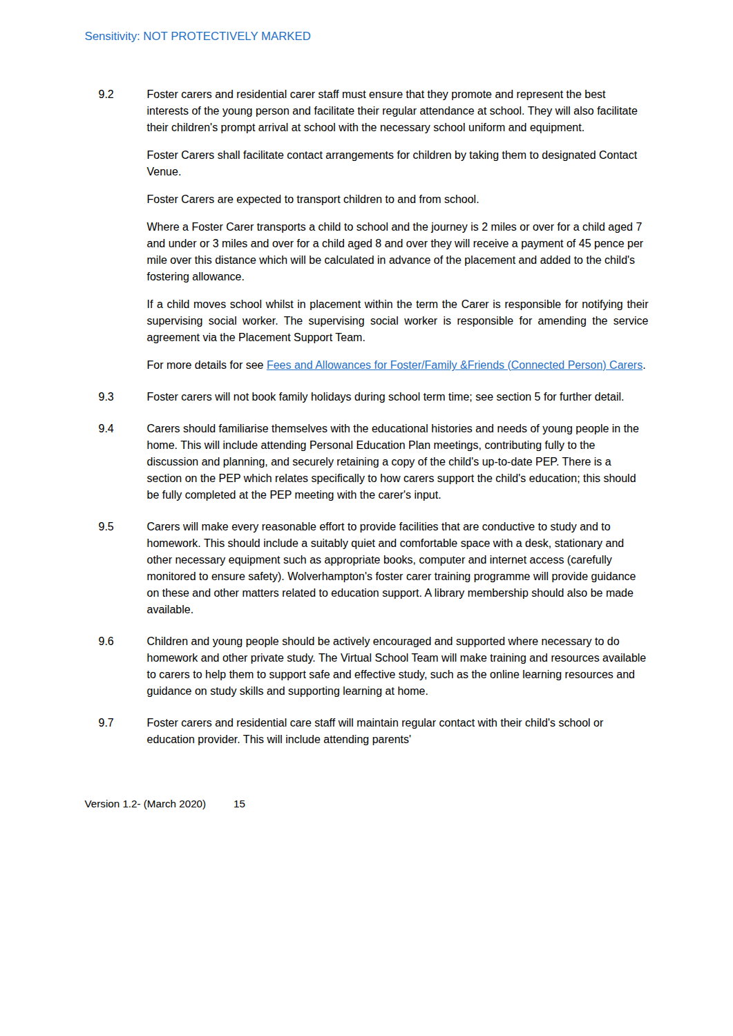Sensitivity: NOT PROTECTIVELY MARKED
9.2
Foster carers and residential carer staff must ensure that they promote and represent the best interests of the young person and facilitate their regular attendance at school. They will also facilitate their children's prompt arrival at school with the necessary school uniform and equipment.
Foster Carers shall facilitate contact arrangements for children by taking them to designated Contact Venue.
Foster Carers are expected to transport children to and from school.
Where a Foster Carer transports a child to school and the journey is 2 miles or over for a child aged 7 and under or 3 miles and over for a child aged 8 and over they will receive a payment of 45 pence per mile over this distance which will be calculated in advance of the placement and added to the child's fostering allowance.
If a child moves school whilst in placement within the term the Carer is responsible for notifying their supervising social worker. The supervising social worker is responsible for amending the service agreement via the Placement Support Team.
For more details for see Fees and Allowances for Foster/Family &Friends (Connected Person) Carers.
9.3
Foster carers will not book family holidays during school term time; see section 5 for further detail.
9.4
Carers should familiarise themselves with the educational histories and needs of young people in the home. This will include attending Personal Education Plan meetings, contributing fully to the discussion and planning, and securely retaining a copy of the child's up-to-date PEP. There is a section on the PEP which relates specifically to how carers support the child's education; this should be fully completed at the PEP meeting with the carer's input.
9.5
Carers will make every reasonable effort to provide facilities that are conductive to study and to homework. This should include a suitably quiet and comfortable space with a desk, stationary and other necessary equipment such as appropriate books, computer and internet access (carefully monitored to ensure safety). Wolverhampton's foster carer training programme will provide guidance on these and other matters related to education support. A library membership should also be made available.
9.6
Children and young people should be actively encouraged and supported where necessary to do homework and other private study. The Virtual School Team will make training and resources available to carers to help them to support safe and effective study, such as the online learning resources and guidance on study skills and supporting learning at home.
9.7
Foster carers and residential care staff will maintain regular contact with their child's school or education provider. This will include attending parents'
Version 1.2- (March 2020)
15